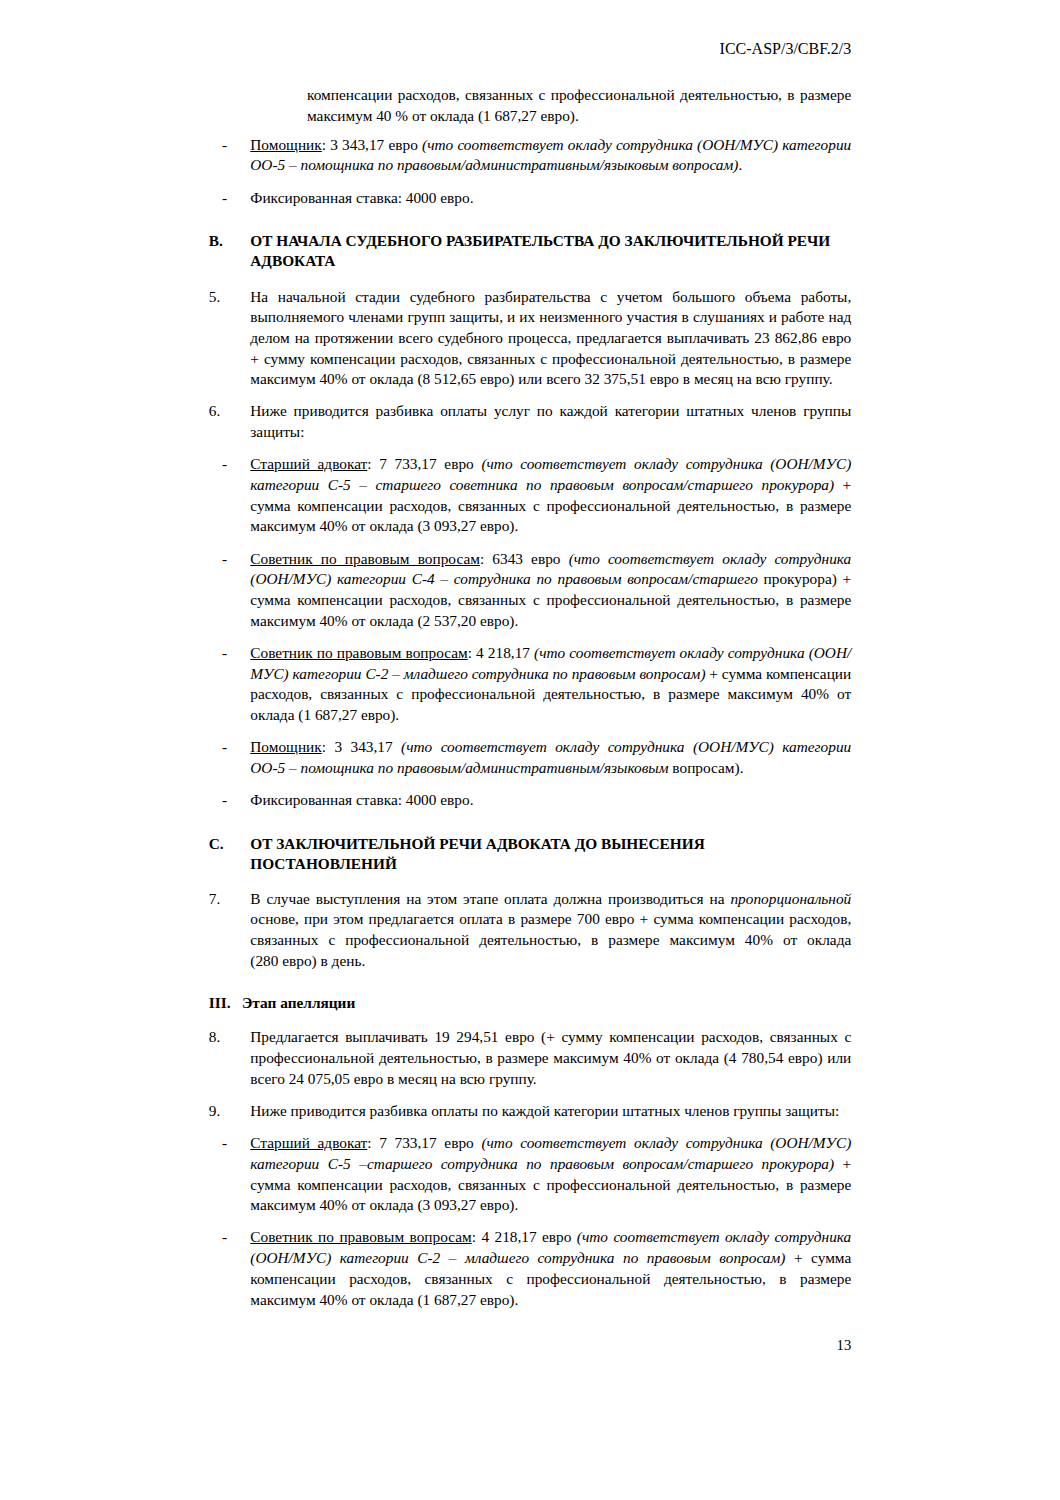ICC-ASP/3/CBF.2/3
компенсации расходов, связанных с профессиональной деятельностью, в размере максимум 40 % от оклада (1 687,27 евро).
Помощник: 3 343,17 евро (что соответствует окладу сотрудника (ООН/МУС) категории ОО-5 – помощника по правовым/административным/языковым вопросам).
Фиксированная ставка: 4000 евро.
B. ОТ НАЧАЛА СУДЕБНОГО РАЗБИРАТЕЛЬСТВА ДО ЗАКЛЮЧИТЕЛЬНОЙ РЕЧИ АДВОКАТА
5. На начальной стадии судебного разбирательства с учетом большого объема работы, выполняемого членами групп защиты, и их неизменного участия в слушаниях и работе над делом на протяжении всего судебного процесса, предлагается выплачивать 23 862,86 евро + сумму компенсации расходов, связанных с профессиональной деятельностью, в размере максимум 40% от оклада (8 512,65 евро) или всего 32 375,51 евро в месяц на всю группу.
6. Ниже приводится разбивка оплаты услуг по каждой категории штатных членов группы защиты:
Старший адвокат: 7 733,17 евро (что соответствует окладу сотрудника (ООН/МУС) категории С-5 – старшего советника по правовым вопросам/старшего прокурора) + сумма компенсации расходов, связанных с профессиональной деятельностью, в размере максимум 40% от оклада (3 093,27 евро).
Советник по правовым вопросам: 6343 евро (что соответствует окладу сотрудника (ООН/МУС) категории С-4 – сотрудника по правовым вопросам/старшего прокурора) + сумма компенсации расходов, связанных с профессиональной деятельностью, в размере максимум 40% от оклада (2 537,20 евро).
Советник по правовым вопросам: 4 218,17 (что соответствует окладу сотрудника (ООН/МУС) категории С-2 – младшего сотрудника по правовым вопросам) + сумма компенсации расходов, связанных с профессиональной деятельностью, в размере максимум 40% от оклада (1 687,27 евро).
Помощник: 3 343,17 (что соответствует окладу сотрудника (ООН/МУС) категории ОО-5 – помощника по правовым/административным/языковым вопросам).
Фиксированная ставка: 4000 евро.
C. ОТ ЗАКЛЮЧИТЕЛЬНОЙ РЕЧИ АДВОКАТА ДО ВЫНЕСЕНИЯ ПОСТАНОВЛЕНИЙ
7. В случае выступления на этом этапе оплата должна производиться на пропорциональной основе, при этом предлагается оплата в размере 700 евро + сумма компенсации расходов, связанных с профессиональной деятельностью, в размере максимум 40% от оклада (280 евро) в день.
III. Этап апелляции
8. Предлагается выплачивать 19 294,51 евро (+ сумму компенсации расходов, связанных с профессиональной деятельностью, в размере максимум 40% от оклада (4 780,54 евро) или всего 24 075,05 евро в месяц на всю группу.
9. Ниже приводится разбивка оплаты по каждой категории штатных членов группы защиты:
Старший адвокат: 7 733,17 евро (что соответствует окладу сотрудника (ООН/МУС) категории С-5 –старшего сотрудника по правовым вопросам/старшего прокурора) + сумма компенсации расходов, связанных с профессиональной деятельностью, в размере максимум 40% от оклада (3 093,27 евро).
Советник по правовым вопросам: 4 218,17 евро (что соответствует окладу сотрудника (ООН/МУС) категории С-2 – младшего сотрудника по правовым вопросам) + сумма компенсации расходов, связанных с профессиональной деятельностью, в размере максимум 40% от оклада (1 687,27 евро).
13